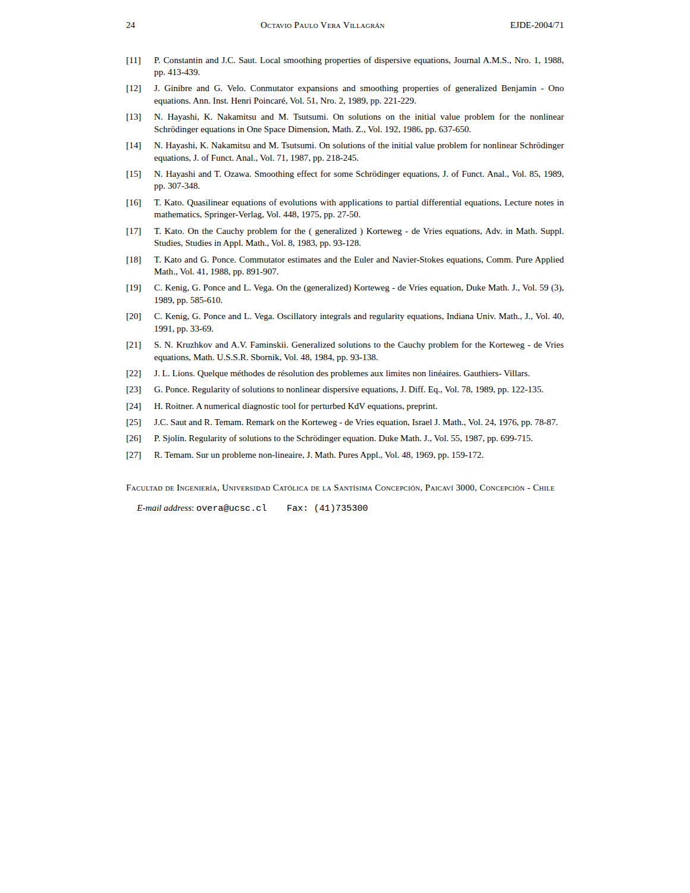24 Octavio Paulo Vera Villagrán EJDE-2004/71
[11] P. Constantin and J.C. Saut. Local smoothing properties of dispersive equations, Journal A.M.S., Nro. 1, 1988, pp. 413-439.
[12] J. Ginibre and G. Velo. Conmutator expansions and smoothing properties of generalized Benjamin - Ono equations. Ann. Inst. Henri Poincaré, Vol. 51, Nro. 2, 1989, pp. 221-229.
[13] N. Hayashi, K. Nakamitsu and M. Tsutsumi. On solutions on the initial value problem for the nonlinear Schrödinger equations in One Space Dimension, Math. Z., Vol. 192, 1986, pp. 637-650.
[14] N. Hayashi, K. Nakamitsu and M. Tsutsumi. On solutions of the initial value problem for nonlinear Schrödinger equations, J. of Funct. Anal., Vol. 71, 1987, pp. 218-245.
[15] N. Hayashi and T. Ozawa. Smoothing effect for some Schrödinger equations, J. of Funct. Anal., Vol. 85, 1989, pp. 307-348.
[16] T. Kato. Quasilinear equations of evolutions with applications to partial differential equations, Lecture notes in mathematics, Springer-Verlag, Vol. 448, 1975, pp. 27-50.
[17] T. Kato. On the Cauchy problem for the ( generalized ) Korteweg - de Vries equations, Adv. in Math. Suppl. Studies, Studies in Appl. Math., Vol. 8, 1983, pp. 93-128.
[18] T. Kato and G. Ponce. Commutator estimates and the Euler and Navier-Stokes equations, Comm. Pure Applied Math., Vol. 41, 1988, pp. 891-907.
[19] C. Kenig, G. Ponce and L. Vega. On the (generalized) Korteweg - de Vries equation, Duke Math. J., Vol. 59 (3), 1989, pp. 585-610.
[20] C. Kenig, G. Ponce and L. Vega. Oscillatory integrals and regularity equations, Indiana Univ. Math., J., Vol. 40, 1991, pp. 33-69.
[21] S. N. Kruzhkov and A.V. Faminskii. Generalized solutions to the Cauchy problem for the Korteweg - de Vries equations, Math. U.S.S.R. Sbornik, Vol. 48, 1984, pp. 93-138.
[22] J. L. Lions. Quelque méthodes de résolution des problemes aux limites non linéaires. Gauthiers- Villars.
[23] G. Ponce. Regularity of solutions to nonlinear dispersive equations, J. Diff. Eq., Vol. 78, 1989, pp. 122-135.
[24] H. Roitner. A numerical diagnostic tool for perturbed KdV equations, preprint.
[25] J.C. Saut and R. Temam. Remark on the Korteweg - de Vries equation, Israel J. Math., Vol. 24, 1976, pp. 78-87.
[26] P. Sjolin. Regularity of solutions to the Schrödinger equation. Duke Math. J., Vol. 55, 1987, pp. 699-715.
[27] R. Temam. Sur un probleme non-lineaire, J. Math. Pures Appl., Vol. 48, 1969, pp. 159-172.
Facultad de Ingeniería, Universidad Católica de la Santísima Concepción, Paicaví 3000, Concepción - Chile
E-mail address: overa@ucsc.cl Fax: (41)735300